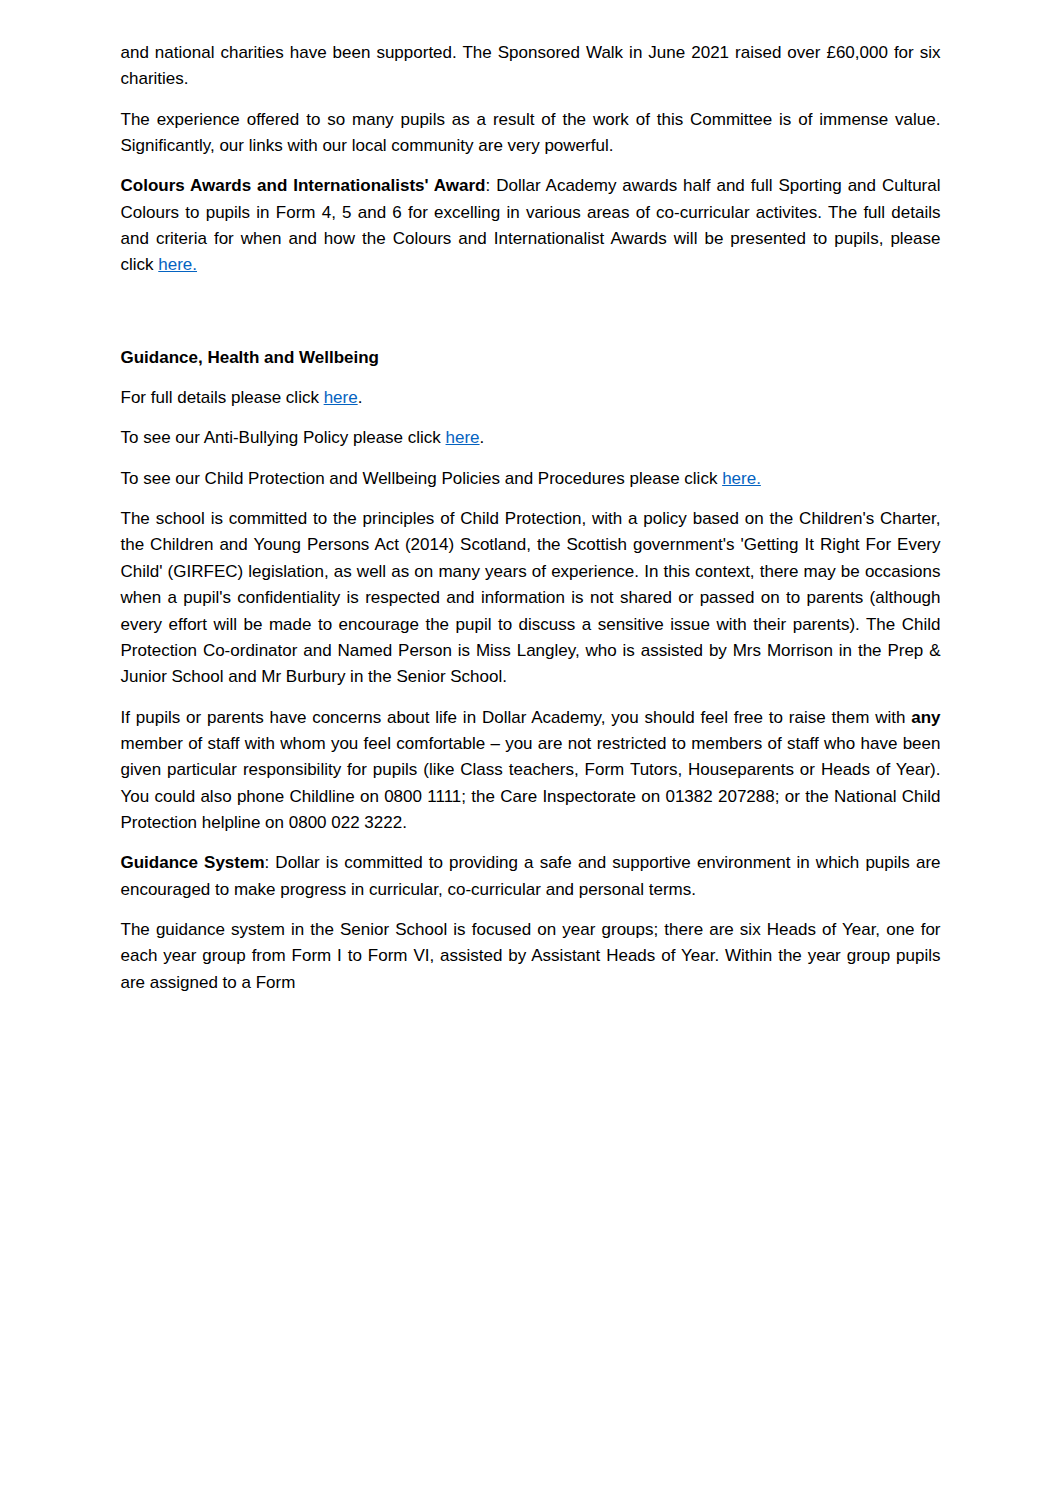and national charities have been supported. The Sponsored Walk in June 2021 raised over £60,000 for six charities.
The experience offered to so many pupils as a result of the work of this Committee is of immense value. Significantly, our links with our local community are very powerful.
Colours Awards and Internationalists' Award: Dollar Academy awards half and full Sporting and Cultural Colours to pupils in Form 4, 5 and 6 for excelling in various areas of co-curricular activites. The full details and criteria for when and how the Colours and Internationalist Awards will be presented to pupils, please click here.
Guidance, Health and Wellbeing
For full details please click here.
To see our Anti-Bullying Policy please click here.
To see our Child Protection and Wellbeing Policies and Procedures please click here.
The school is committed to the principles of Child Protection, with a policy based on the Children's Charter, the Children and Young Persons Act (2014) Scotland, the Scottish government's 'Getting It Right For Every Child' (GIRFEC) legislation, as well as on many years of experience. In this context, there may be occasions when a pupil's confidentiality is respected and information is not shared or passed on to parents (although every effort will be made to encourage the pupil to discuss a sensitive issue with their parents). The Child Protection Co-ordinator and Named Person is Miss Langley, who is assisted by Mrs Morrison in the Prep & Junior School and Mr Burbury in the Senior School.
If pupils or parents have concerns about life in Dollar Academy, you should feel free to raise them with any member of staff with whom you feel comfortable – you are not restricted to members of staff who have been given particular responsibility for pupils (like Class teachers, Form Tutors, Houseparents or Heads of Year). You could also phone Childline on 0800 1111; the Care Inspectorate on 01382 207288; or the National Child Protection helpline on 0800 022 3222.
Guidance System: Dollar is committed to providing a safe and supportive environment in which pupils are encouraged to make progress in curricular, co-curricular and personal terms.
The guidance system in the Senior School is focused on year groups; there are six Heads of Year, one for each year group from Form I to Form VI, assisted by Assistant Heads of Year. Within the year group pupils are assigned to a Form